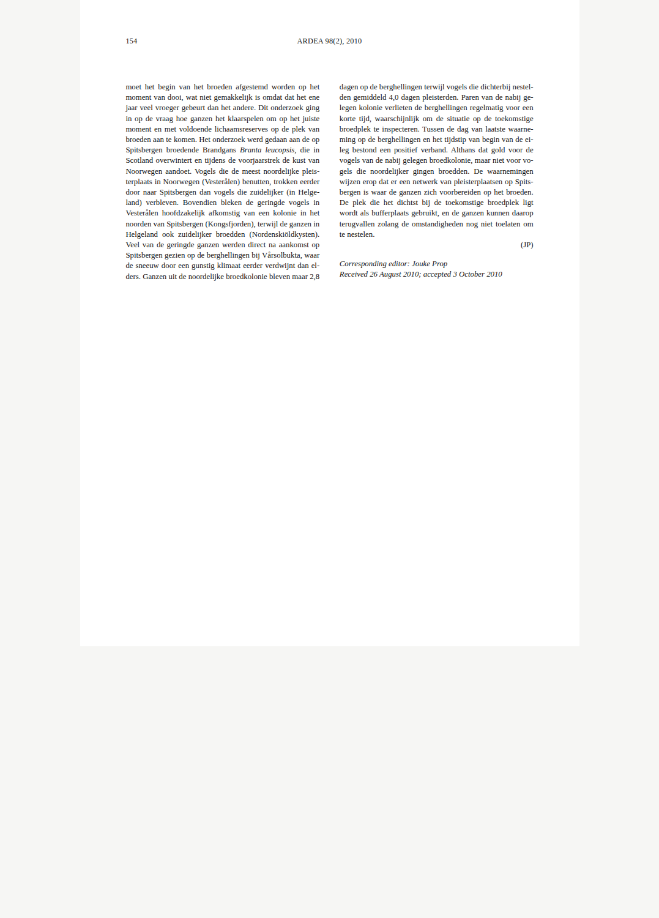154 ARDEA 98(2), 2010
moet het begin van het broeden afgestemd worden op het moment van dooi, wat niet gemakkelijk is omdat dat het ene jaar veel vroeger gebeurt dan het andere. Dit onderzoek ging in op de vraag hoe ganzen het klaarspelen om op het juiste moment en met voldoende lichaamsreserves op de plek van broeden aan te komen. Het onderzoek werd gedaan aan de op Spitsbergen broedende Brandgans Branta leucopsis, die in Scotland overwintert en tijdens de voorjaarstrek de kust van Noorwegen aandoet. Vogels die de meest noordelijke pleisterplaats in Noorwegen (Vesterålen) benutten, trokken eerder door naar Spitsbergen dan vogels die zuidelijker (in Helgeland) verbleven. Bovendien bleken de geringde vogels in Vesterålen hoofdzakelijk afkomstig van een kolonie in het noorden van Spitsbergen (Kongsfjorden), terwijl de ganzen in Helgeland ook zuidelijker broedden (Nordenskiöldkysten). Veel van de geringde ganzen werden direct na aankomst op Spitsbergen gezien op de berghellingen bij Vårsolbukta, waar de sneeuw door een gunstig klimaat eerder verdwijnt dan elders. Ganzen uit de noordelijke broedkolonie bleven maar 2,8 dagen op de berghellingen terwijl vogels die dichterbij nestelden gemiddeld 4,0 dagen pleisterden. Paren van de nabij gelegen kolonie verlieten de berghellingen regelmatig voor een korte tijd, waarschijnlijk om de situatie op de toekomstige broedplek te inspecteren. Tussen de dag van laatste waarneming op de berghellingen en het tijdstip van begin van de eileg bestond een positief verband. Althans dat gold voor de vogels van de nabij gelegen broedkolonie, maar niet voor vogels die noordelijker gingen broedden. De waarnemingen wijzen erop dat er een netwerk van pleisterplaatsen op Spitsbergen is waar de ganzen zich voorbereiden op het broeden. De plek die het dichtst bij de toekomstige broedplek ligt wordt als bufferplaats gebruikt, en de ganzen kunnen daarop terugvallen zolang de omstandigheden nog niet toelaten om te nestelen. (JP)
Corresponding editor: Jouke Prop Received 26 August 2010; accepted 3 October 2010